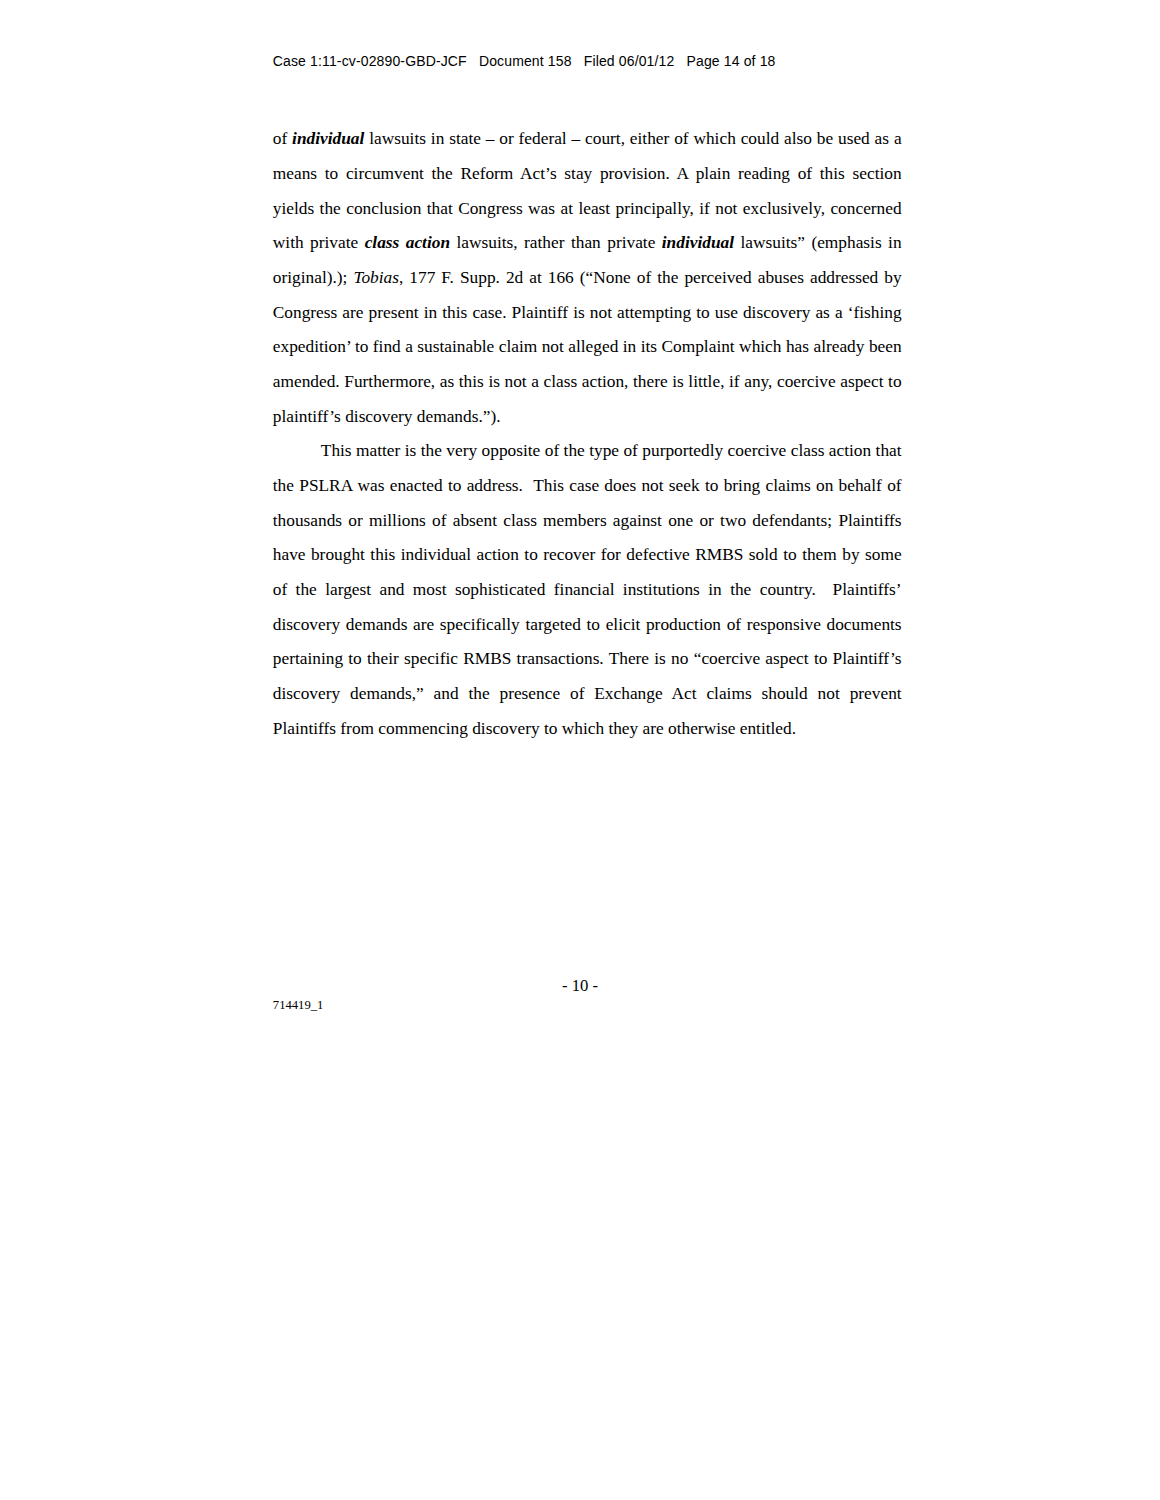Case 1:11-cv-02890-GBD-JCF Document 158 Filed 06/01/12 Page 14 of 18
of individual lawsuits in state – or federal – court, either of which could also be used as a means to circumvent the Reform Act’s stay provision. A plain reading of this section yields the conclusion that Congress was at least principally, if not exclusively, concerned with private class action lawsuits, rather than private individual lawsuits” (emphasis in original).); Tobias, 177 F. Supp. 2d at 166 (“None of the perceived abuses addressed by Congress are present in this case. Plaintiff is not attempting to use discovery as a ‘fishing expedition’ to find a sustainable claim not alleged in its Complaint which has already been amended. Furthermore, as this is not a class action, there is little, if any, coercive aspect to plaintiff’s discovery demands.”).
This matter is the very opposite of the type of purportedly coercive class action that the PSLRA was enacted to address. This case does not seek to bring claims on behalf of thousands or millions of absent class members against one or two defendants; Plaintiffs have brought this individual action to recover for defective RMBS sold to them by some of the largest and most sophisticated financial institutions in the country. Plaintiffs’ discovery demands are specifically targeted to elicit production of responsive documents pertaining to their specific RMBS transactions. There is no “coercive aspect to Plaintiff’s discovery demands,” and the presence of Exchange Act claims should not prevent Plaintiffs from commencing discovery to which they are otherwise entitled.
714419_1
- 10 -